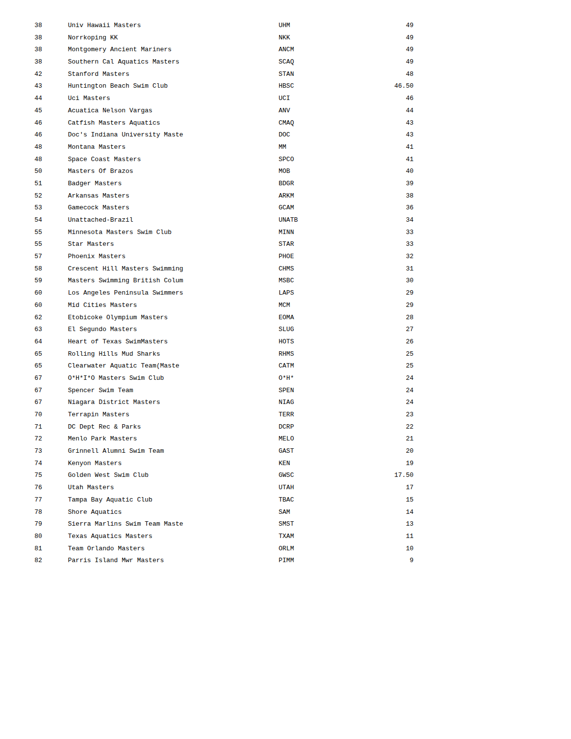| 38 | Univ Hawaii Masters | UHM | 49 |
| 38 | Norrkoping KK | NKK | 49 |
| 38 | Montgomery Ancient Mariners | ANCM | 49 |
| 38 | Southern Cal Aquatics Masters | SCAQ | 49 |
| 42 | Stanford Masters | STAN | 48 |
| 43 | Huntington Beach Swim Club | HBSC | 46.50 |
| 44 | Uci Masters | UCI | 46 |
| 45 | Acuatica Nelson Vargas | ANV | 44 |
| 46 | Catfish Masters Aquatics | CMAQ | 43 |
| 46 | Doc's Indiana University Maste | DOC | 43 |
| 48 | Montana Masters | MM | 41 |
| 48 | Space Coast Masters | SPCO | 41 |
| 50 | Masters Of Brazos | MOB | 40 |
| 51 | Badger Masters | BDGR | 39 |
| 52 | Arkansas Masters | ARKM | 38 |
| 53 | Gamecock Masters | GCAM | 36 |
| 54 | Unattached-Brazil | UNATB | 34 |
| 55 | Minnesota Masters Swim Club | MINN | 33 |
| 55 | Star Masters | STAR | 33 |
| 57 | Phoenix Masters | PHOE | 32 |
| 58 | Crescent Hill Masters Swimming | CHMS | 31 |
| 59 | Masters Swimming British Colum | MSBC | 30 |
| 60 | Los Angeles Peninsula Swimmers | LAPS | 29 |
| 60 | Mid Cities Masters | MCM | 29 |
| 62 | Etobicoke Olympium Masters | EOMA | 28 |
| 63 | El Segundo Masters | SLUG | 27 |
| 64 | Heart of Texas SwimMasters | HOTS | 26 |
| 65 | Rolling Hills Mud Sharks | RHMS | 25 |
| 65 | Clearwater Aquatic Team(Maste | CATM | 25 |
| 67 | O*H*I*O Masters Swim Club | O*H* | 24 |
| 67 | Spencer Swim Team | SPEN | 24 |
| 67 | Niagara District Masters | NIAG | 24 |
| 70 | Terrapin Masters | TERR | 23 |
| 71 | DC Dept Rec & Parks | DCRP | 22 |
| 72 | Menlo Park Masters | MELO | 21 |
| 73 | Grinnell Alumni Swim Team | GAST | 20 |
| 74 | Kenyon Masters | KEN | 19 |
| 75 | Golden West Swim Club | GWSC | 17.50 |
| 76 | Utah Masters | UTAH | 17 |
| 77 | Tampa Bay Aquatic Club | TBAC | 15 |
| 78 | Shore Aquatics | SAM | 14 |
| 79 | Sierra Marlins Swim Team Maste | SMST | 13 |
| 80 | Texas Aquatics Masters | TXAM | 11 |
| 81 | Team Orlando Masters | ORLM | 10 |
| 82 | Parris Island Mwr Masters | PIMM | 9 |